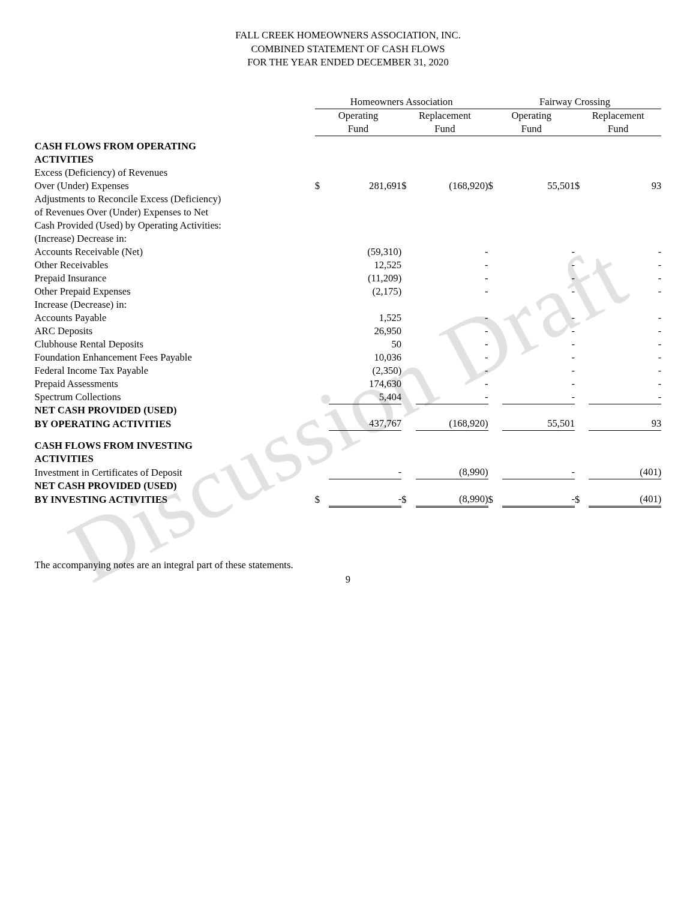Discussion Draft
FALL CREEK HOMEOWNERS ASSOCIATION, INC.
COMBINED STATEMENT OF CASH FLOWS
FOR THE YEAR ENDED DECEMBER 31, 2020
| | Homeowners Association | Fairway Crossing |
| | Operating | Replacement | Operating | Replacement |
| | Fund | Fund | Fund | Fund |
| CASH FLOWS FROM OPERATING | |
| ACTIVITIES | |
| Excess (Deficiency) of Revenues | |
| Over (Under) Expenses | $ | 281,691 | $ | (168,920) | $ | 55,501 | $ | 93 |
| Adjustments to Reconcile Excess (Deficiency) | |
| of Revenues Over (Under) Expenses to Net | |
| Cash Provided (Used) by Operating Activities: | |
| (Increase) Decrease in: | |
| Accounts Receivable (Net) | | (59,310) | | - | | - | | - |
| Other Receivables | | 12,525 | | - | | - | | - |
| Prepaid Insurance | | (11,209) | | - | | - | | - |
| Other Prepaid Expenses | | (2,175) | | - | | - | | - |
| Increase (Decrease) in: | |
| Accounts Payable | | 1,525 | | - | | - | | - |
| ARC Deposits | | 26,950 | | - | | - | | - |
| Clubhouse Rental Deposits | | 50 | | - | | - | | - |
| Foundation Enhancement Fees Payable | | 10,036 | | - | | - | | - |
| Federal Income Tax Payable | | (2,350) | | - | | - | | - |
| Prepaid Assessments | | 174,630 | | - | | - | | - |
| Spectrum Collections | | 5,404 | | - | | - | | - |
| NET CASH PROVIDED (USED) | |
| BY OPERATING ACTIVITIES | | 437,767 | | (168,920) | | 55,501 | | 93 |
| CASH FLOWS FROM INVESTING | |
| ACTIVITIES | |
| Investment in Certificates of Deposit | | - | | (8,990) | | - | | (401) |
| NET CASH PROVIDED (USED) | |
| BY INVESTING ACTIVITIES | $ | - | $ | (8,990) | $ | - | $ | (401) |
The accompanying notes are an integral part of these statements.
9